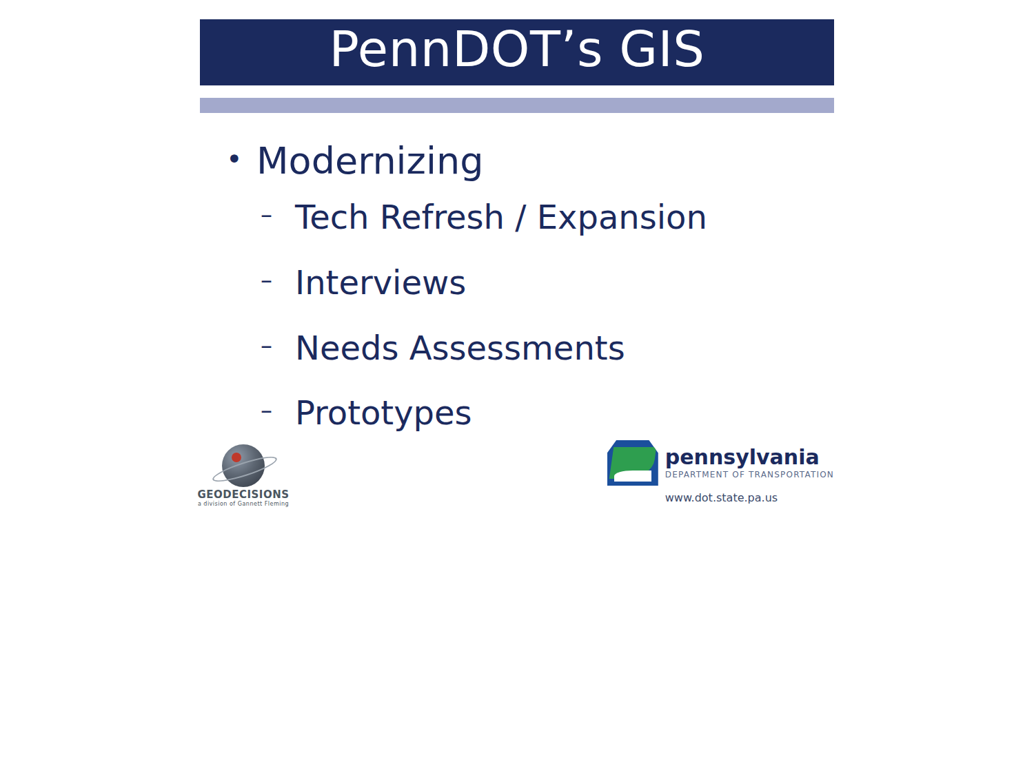PennDOT’s GIS
Modernizing
Tech Refresh / Expansion
Interviews
Needs Assessments
Prototypes
GEODECISIONSa division of Gannett Fleming
pennsylvania
DEPARTMENT OF TRANSPORTATION
www.dot.state.pa.us